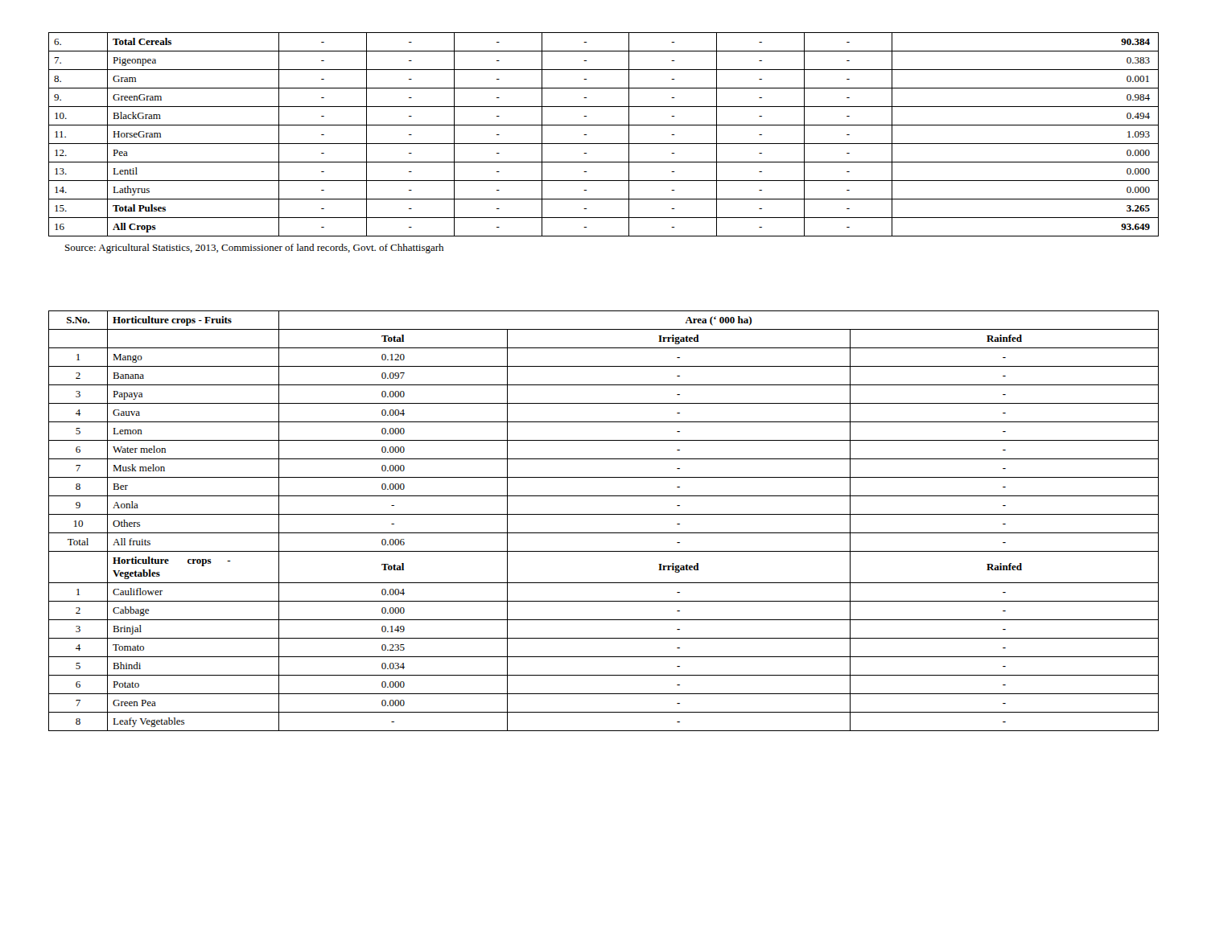| 6. | Total Cereals | - | - | - | - | - | - | - | 90.384 |
| 7. | Pigeonpea | - | - | - | - | - | - | - | 0.383 |
| 8. | Gram | - | - | - | - | - | - | - | 0.001 |
| 9. | GreenGram | - | - | - | - | - | - | - | 0.984 |
| 10. | BlackGram | - | - | - | - | - | - | - | 0.494 |
| 11. | HorseGram | - | - | - | - | - | - | - | 1.093 |
| 12. | Pea | - | - | - | - | - | - | - | 0.000 |
| 13. | Lentil | - | - | - | - | - | - | - | 0.000 |
| 14. | Lathyrus | - | - | - | - | - | - | - | 0.000 |
| 15. | Total Pulses | - | - | - | - | - | - | - | 3.265 |
| 16 | All Crops | - | - | - | - | - | - | - | 93.649 |
Source: Agricultural Statistics, 2013, Commissioner of land records, Govt. of Chhattisgarh
| S.No. | Horticulture crops - Fruits | Area (‘ 000 ha) |
| | | Total | Irrigated | Rainfed |
| 1 | Mango | 0.120 | - | - |
| 2 | Banana | 0.097 | - | - |
| 3 | Papaya | 0.000 | - | - |
| 4 | Gauva | 0.004 | - | - |
| 5 | Lemon | 0.000 | - | - |
| 6 | Water melon | 0.000 | - | - |
| 7 | Musk melon | 0.000 | - | - |
| 8 | Ber | 0.000 | - | - |
| 9 | Aonla | - | - | - |
| 10 | Others | - | - | - |
| Total | All fruits | 0.006 | - | - |
| | Horticulture crops - Vegetables | Total | Irrigated | Rainfed |
| 1 | Cauliflower | 0.004 | - | - |
| 2 | Cabbage | 0.000 | - | - |
| 3 | Brinjal | 0.149 | - | - |
| 4 | Tomato | 0.235 | - | - |
| 5 | Bhindi | 0.034 | - | - |
| 6 | Potato | 0.000 | - | - |
| 7 | Green Pea | 0.000 | - | - |
| 8 | Leafy Vegetables | - | - | - |